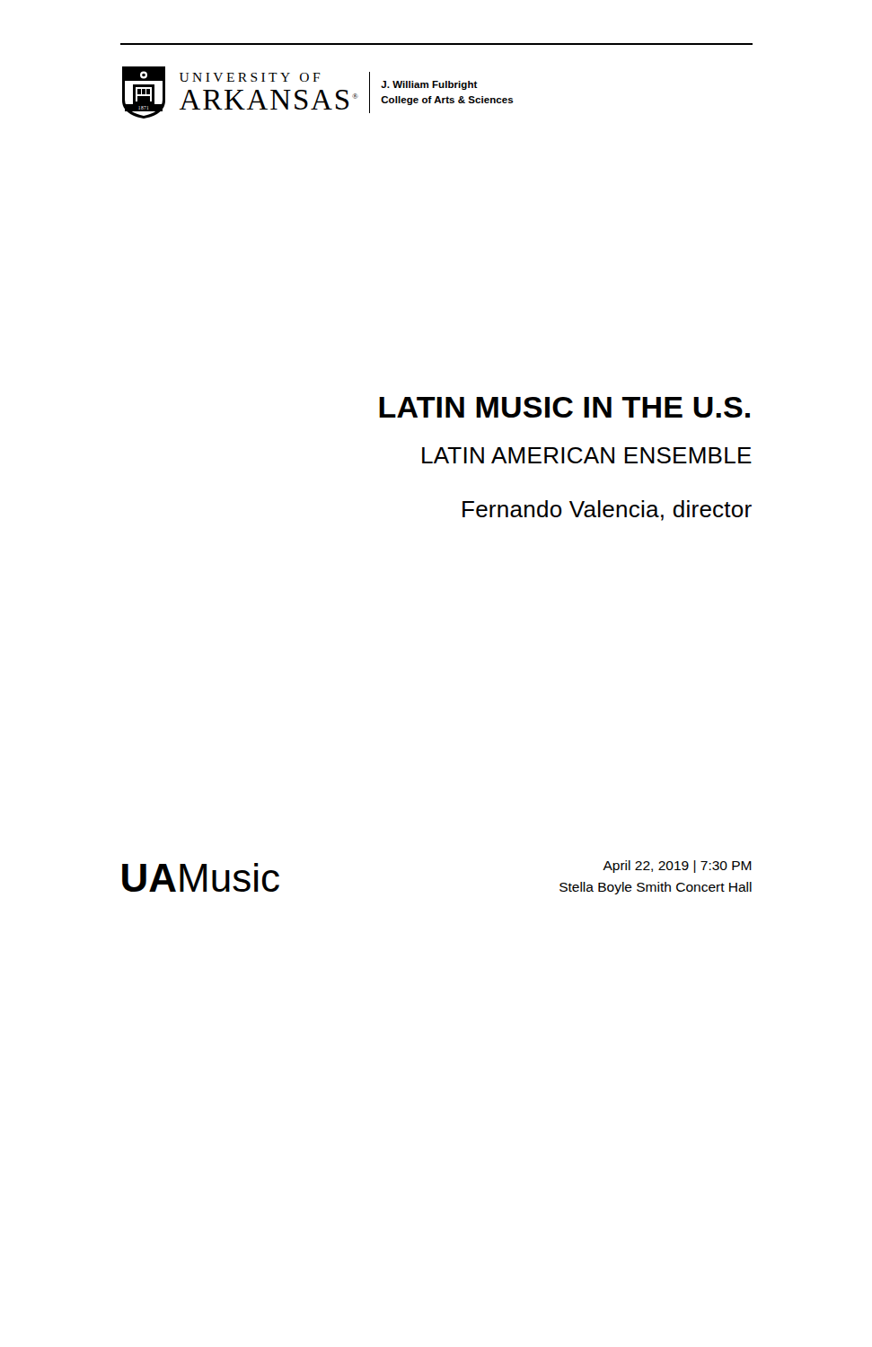1871
University of Arkansas®
J. William Fulbright College of Arts & Sciences
LATIN MUSIC IN THE U.S.
LATIN AMERICAN ENSEMBLE
Fernando Valencia, director
UA Music
April 22, 2019 | 7:30 PM
Stella Boyle Smith Concert Hall